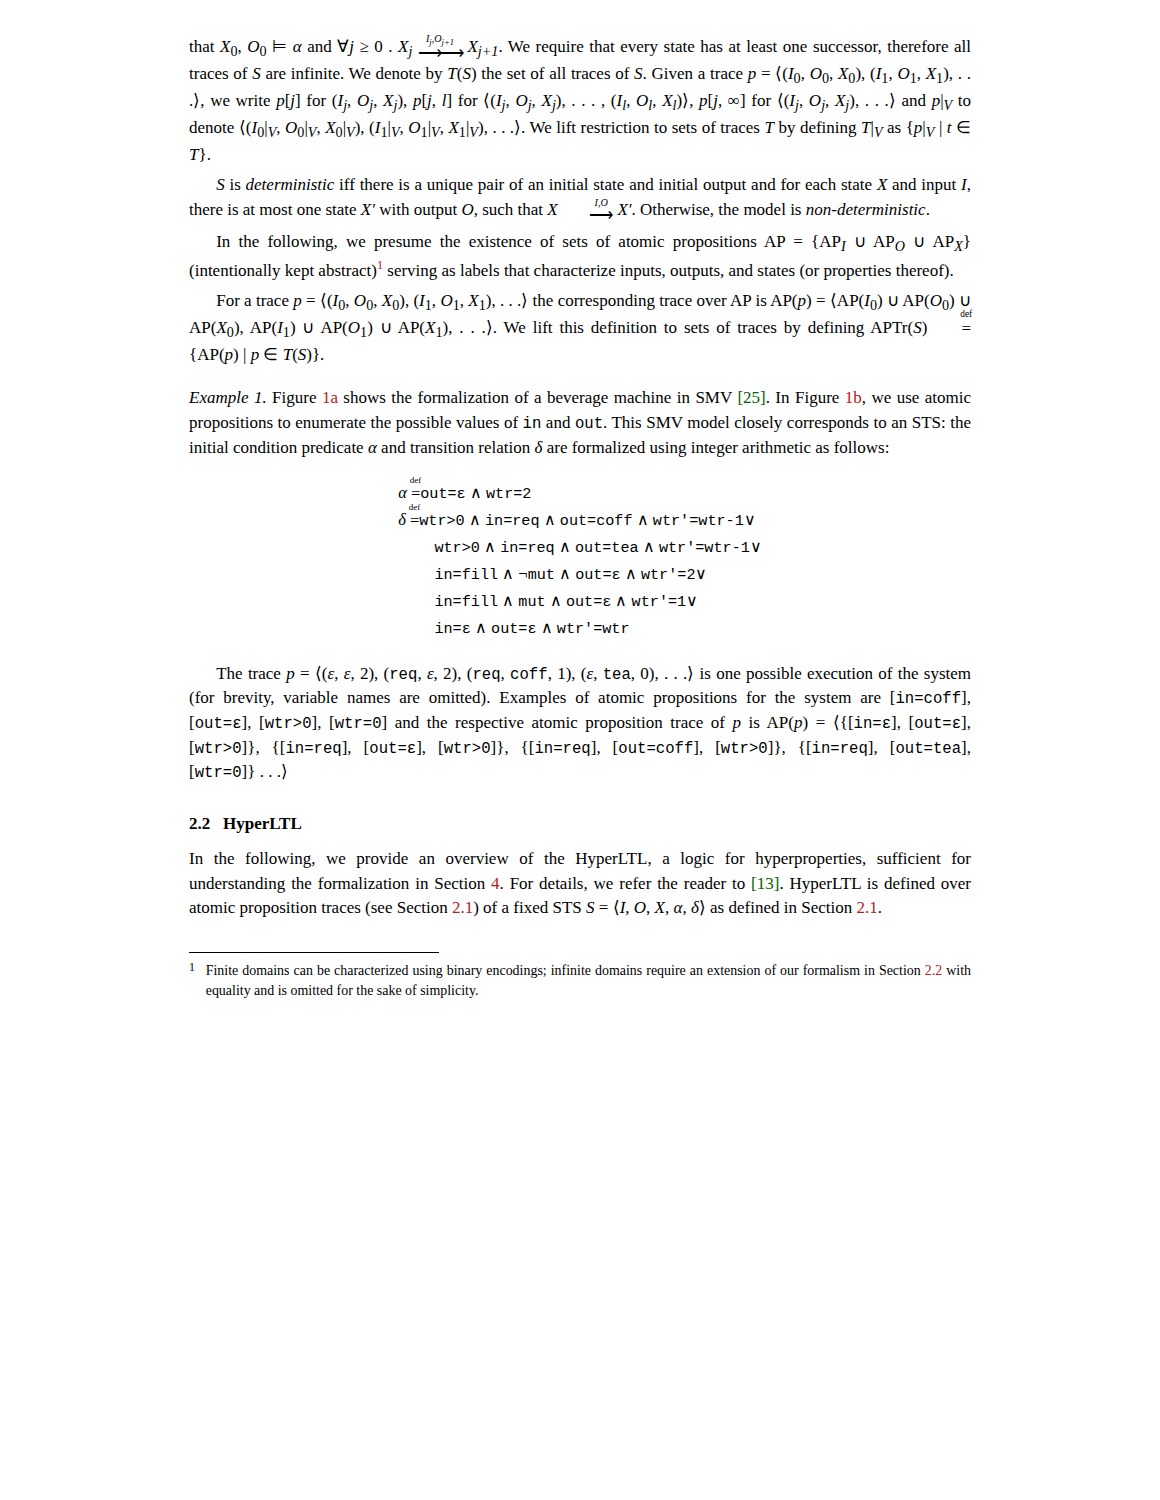that X0, O0 ⊨ α and ∀j ≥ 0 . Xj Ij,Oj+1⟶⟶ Xj+1. We require that every state has at least one successor, therefore all traces of S are infinite. We denote by T(S) the set of all traces of S. Given a trace p = ⟨(I0, O0, X0), (I1, O1, X1), . . .⟩, we write p[j] for (Ij, Oj, Xj), p[j, l] for ⟨(Ij, Oj, Xj), . . . , (Il, Ol, Xl)⟩, p[j, ∞] for ⟨(Ij, Oj, Xj), . . .⟩ and p|V to denote ⟨(I0|V, O0|V, X0|V), (I1|V, O1|V, X1|V), . . .⟩. We lift restriction to sets of traces T by defining T|V as {p|V | t ∈ T}.
S is deterministic iff there is a unique pair of an initial state and initial output and for each state X and input I, there is at most one state X′ with output O, such that X I,O⟶ X′. Otherwise, the model is non-deterministic.
In the following, we presume the existence of sets of atomic propositions AP = {API ∪ APO ∪ APX} (intentionally kept abstract)1 serving as labels that characterize inputs, outputs, and states (or properties thereof).
For a trace p = ⟨(I0, O0, X0), (I1, O1, X1), . . .⟩ the corresponding trace over AP is AP(p) = ⟨AP(I0) ∪ AP(O0) ∪ AP(X0), AP(I1) ∪ AP(O1) ∪ AP(X1), . . .⟩. We lift this definition to sets of traces by defining APTr(S) def= {AP(p) | p ∈ T(S)}.
Example 1. Figure 1a shows the formalization of a beverage machine in SMV [25]. In Figure 1b, we use atomic propositions to enumerate the possible values of in and out. This SMV model closely corresponds to an STS: the initial condition predicate α and transition relation δ are formalized using integer arithmetic as follows:
α def=out=ε ∧ wtr=2
δ def=wtr>0 ∧ in=req ∧ out=coff ∧ wtr′=wtr-1∨
wtr>0 ∧ in=req ∧ out=tea ∧ wtr′=wtr-1∨
in=fill ∧ ¬mut ∧ out=ε ∧ wtr′=2∨
in=fill ∧ mut ∧ out=ε ∧ wtr′=1∨
in=ε ∧ out=ε ∧ wtr′=wtr
The trace p = ⟨(ε, ε, 2), (req, ε, 2), (req, coff, 1), (ε, tea, 0), . . .⟩ is one possible execution of the system (for brevity, variable names are omitted). Examples of atomic propositions for the system are [in=coff], [out=ε], [wtr>0], [wtr=0] and the respective atomic proposition trace of p is AP(p) = ⟨{[in=ε], [out=ε], [wtr>0]}, {[in=req], [out=ε], [wtr>0]}, {[in=req], [out=coff], [wtr>0]}, {[in=req], [out=tea], [wtr=0]} . . .⟩
2.2 HyperLTL
In the following, we provide an overview of the HyperLTL, a logic for hyperproperties, sufficient for understanding the formalization in Section 4. For details, we refer the reader to [13]. HyperLTL is defined over atomic proposition traces (see Section 2.1) of a fixed STS S = ⟨I, O, X, α, δ⟩ as defined in Section 2.1.
1 Finite domains can be characterized using binary encodings; infinite domains require an extension of our formalism in Section 2.2 with equality and is omitted for the sake of simplicity.